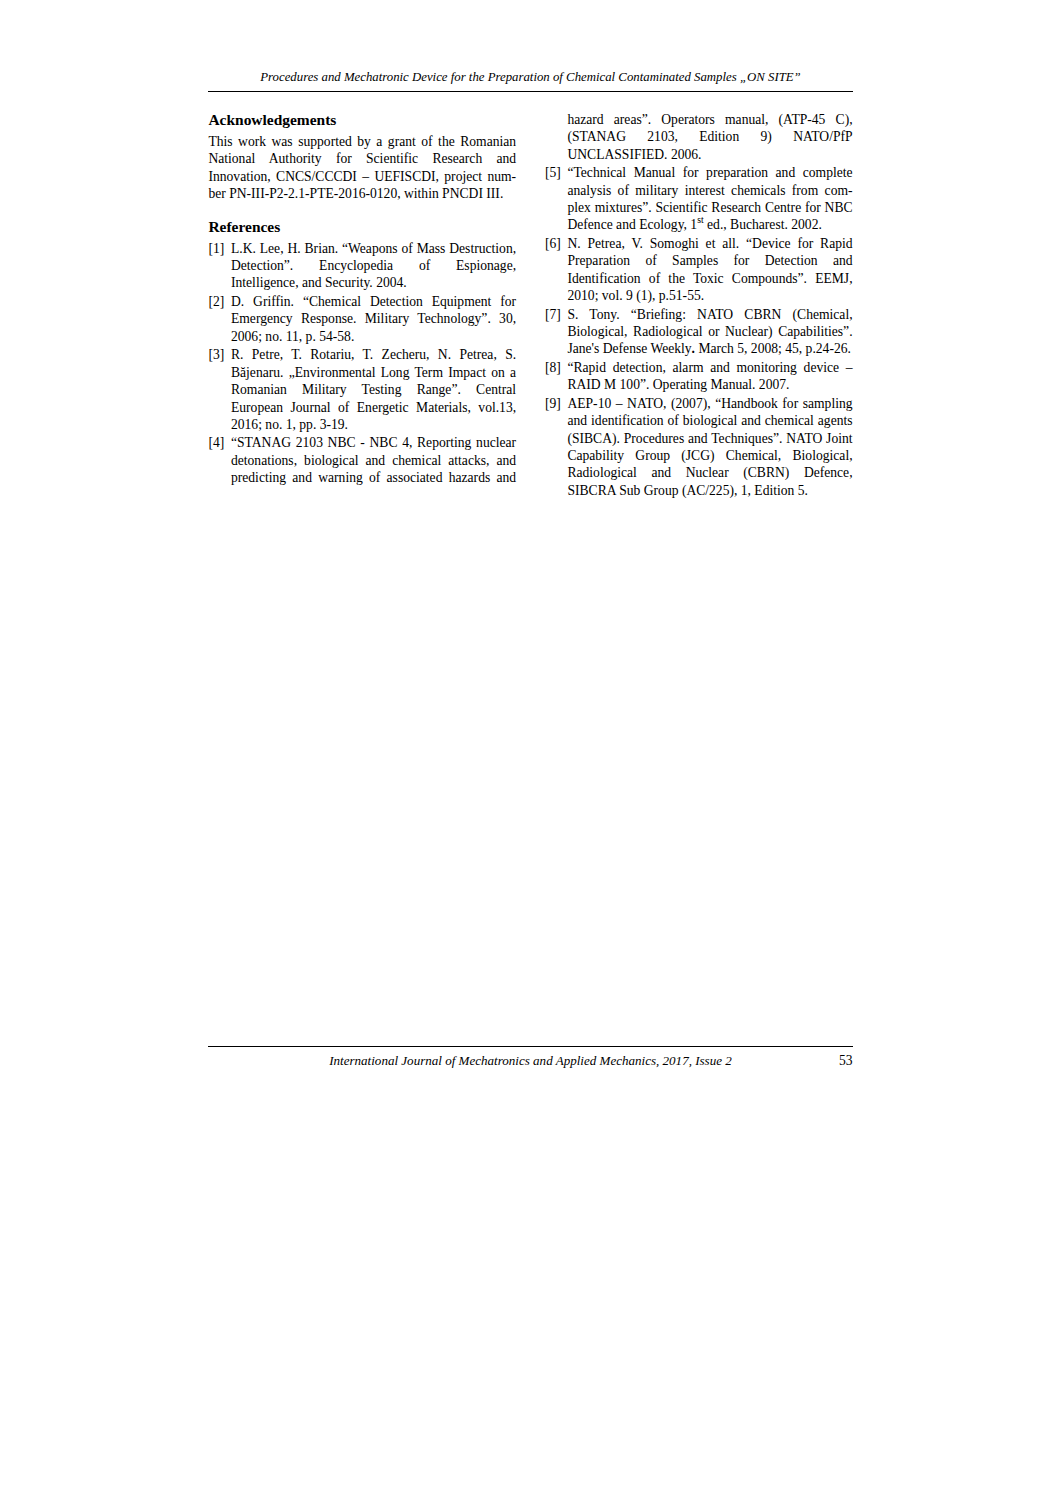Procedures and Mechatronic Device for the Preparation of Chemical Contaminated Samples „ON SITE”
Acknowledgements
This work was supported by a grant of the Romanian National Authority for Scientific Research and Innovation, CNCS/CCCDI – UEFISCDI, project number PN-III-P2-2.1-PTE-2016-0120, within PNCDI III.
References
[1] L.K. Lee, H. Brian. “Weapons of Mass Destruction, Detection”. Encyclopedia of Espionage, Intelligence, and Security. 2004.
[2] D. Griffin. “Chemical Detection Equipment for Emergency Response. Military Technology”. 30, 2006; no. 11, p. 54-58.
[3] R. Petre, T. Rotariu, T. Zecheru, N. Petrea, S. Băjenaru. „Environmental Long Term Impact on a Romanian Military Testing Range”. Central European Journal of Energetic Materials, vol.13, 2016; no. 1, pp. 3-19.
[4]“STANAG 2103 NBC - NBC 4, Reporting nuclear detonations, biological and chemical attacks, and predicting and warning of associated hazards and hazard areas”. Operators manual, (ATP-45 C), (STANAG 2103, Edition 9) NATO/PfP UNCLASSIFIED. 2006.
[5]“Technical Manual for preparation and complete analysis of military interest chemicals from complex mixtures”. Scientific Research Centre for NBC Defence and Ecology, 1st ed., Bucharest. 2002.
[6] N. Petrea, V. Somoghi et all. “Device for Rapid Preparation of Samples for Detection and Identification of the Toxic Compounds”. EEMJ, 2010; vol. 9 (1), p.51-55.
[7] S. Tony. “Briefing: NATO CBRN (Chemical, Biological, Radiological or Nuclear) Capabilities”. Jane's Defense Weekly. March 5, 2008; 45, p.24-26.
[8]“Rapid detection, alarm and monitoring device – RAID M 100”. Operating Manual. 2007.
[9] AEP-10 – NATO, (2007), “Handbook for sampling and identification of biological and chemical agents (SIBCA). Procedures and Techniques”. NATO Joint Capability Group (JCG) Chemical, Biological, Radiological and Nuclear (CBRN) Defence, SIBCRA Sub Group (AC/225), 1, Edition 5.
International Journal of Mechatronics and Applied Mechanics, 2017, Issue 2 53